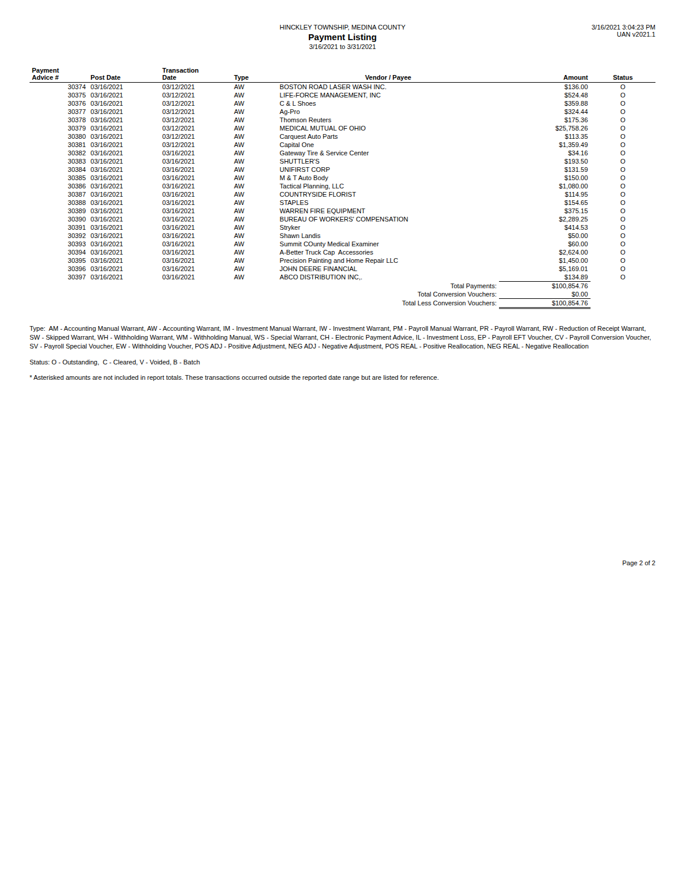HINCKLEY TOWNSHIP, MEDINA COUNTY
Payment Listing
3/16/2021 to 3/31/2021
3/16/2021 3:04:23 PM
UAN v2021.1
| Payment Advice # | Post Date | Transaction Date | Type | Vendor / Payee | Amount | Status |
| --- | --- | --- | --- | --- | --- | --- |
| 30374 | 03/16/2021 | 03/12/2021 | AW | BOSTON ROAD LASER WASH INC. | $136.00 | O |
| 30375 | 03/16/2021 | 03/12/2021 | AW | LIFE-FORCE MANAGEMENT, INC | $524.48 | O |
| 30376 | 03/16/2021 | 03/12/2021 | AW | C & L Shoes | $359.88 | O |
| 30377 | 03/16/2021 | 03/12/2021 | AW | Ag-Pro | $324.44 | O |
| 30378 | 03/16/2021 | 03/12/2021 | AW | Thomson Reuters | $175.36 | O |
| 30379 | 03/16/2021 | 03/12/2021 | AW | MEDICAL MUTUAL OF OHIO | $25,758.26 | O |
| 30380 | 03/16/2021 | 03/12/2021 | AW | Carquest Auto Parts | $113.35 | O |
| 30381 | 03/16/2021 | 03/12/2021 | AW | Capital One | $1,359.49 | O |
| 30382 | 03/16/2021 | 03/16/2021 | AW | Gateway Tire & Service Center | $34.16 | O |
| 30383 | 03/16/2021 | 03/16/2021 | AW | SHUTTLER'S | $193.50 | O |
| 30384 | 03/16/2021 | 03/16/2021 | AW | UNIFIRST CORP | $131.59 | O |
| 30385 | 03/16/2021 | 03/16/2021 | AW | M & T Auto Body | $150.00 | O |
| 30386 | 03/16/2021 | 03/16/2021 | AW | Tactical Planning, LLC | $1,080.00 | O |
| 30387 | 03/16/2021 | 03/16/2021 | AW | COUNTRYSIDE FLORIST | $114.95 | O |
| 30388 | 03/16/2021 | 03/16/2021 | AW | STAPLES | $154.65 | O |
| 30389 | 03/16/2021 | 03/16/2021 | AW | WARREN FIRE EQUIPMENT | $375.15 | O |
| 30390 | 03/16/2021 | 03/16/2021 | AW | BUREAU OF WORKERS' COMPENSATION | $2,289.25 | O |
| 30391 | 03/16/2021 | 03/16/2021 | AW | Stryker | $414.53 | O |
| 30392 | 03/16/2021 | 03/16/2021 | AW | Shawn Landis | $50.00 | O |
| 30393 | 03/16/2021 | 03/16/2021 | AW | Summit COunty Medical Examiner | $60.00 | O |
| 30394 | 03/16/2021 | 03/16/2021 | AW | A-Better Truck Cap Accessories | $2,624.00 | O |
| 30395 | 03/16/2021 | 03/16/2021 | AW | Precision Painting and Home Repair LLC | $1,450.00 | O |
| 30396 | 03/16/2021 | 03/16/2021 | AW | JOHN DEERE FINANCIAL | $5,169.01 | O |
| 30397 | 03/16/2021 | 03/16/2021 | AW | ABCO DISTRIBUTION INC,. | $134.89 | O |
| | Total Payments: | $100,854.76 | |
| | Total Conversion Vouchers: | $0.00 | |
| | Total Less Conversion Vouchers: | $100,854.76 | |
Type: AM - Accounting Manual Warrant, AW - Accounting Warrant, IM - Investment Manual Warrant, IW - Investment Warrant, PM - Payroll Manual Warrant, PR - Payroll Warrant, RW - Reduction of Receipt Warrant, SW - Skipped Warrant, WH - Withholding Warrant, WM - Withholding Manual, WS - Special Warrant, CH - Electronic Payment Advice, IL - Investment Loss, EP - Payroll EFT Voucher, CV - Payroll Conversion Voucher, SV - Payroll Special Voucher, EW - Withholding Voucher, POS ADJ - Positive Adjustment, NEG ADJ - Negative Adjustment, POS REAL - Positive Reallocation, NEG REAL - Negative Reallocation
Status: O - Outstanding, C - Cleared, V - Voided, B - Batch
* Asterisked amounts are not included in report totals. These transactions occurred outside the reported date range but are listed for reference.
Page 2 of 2